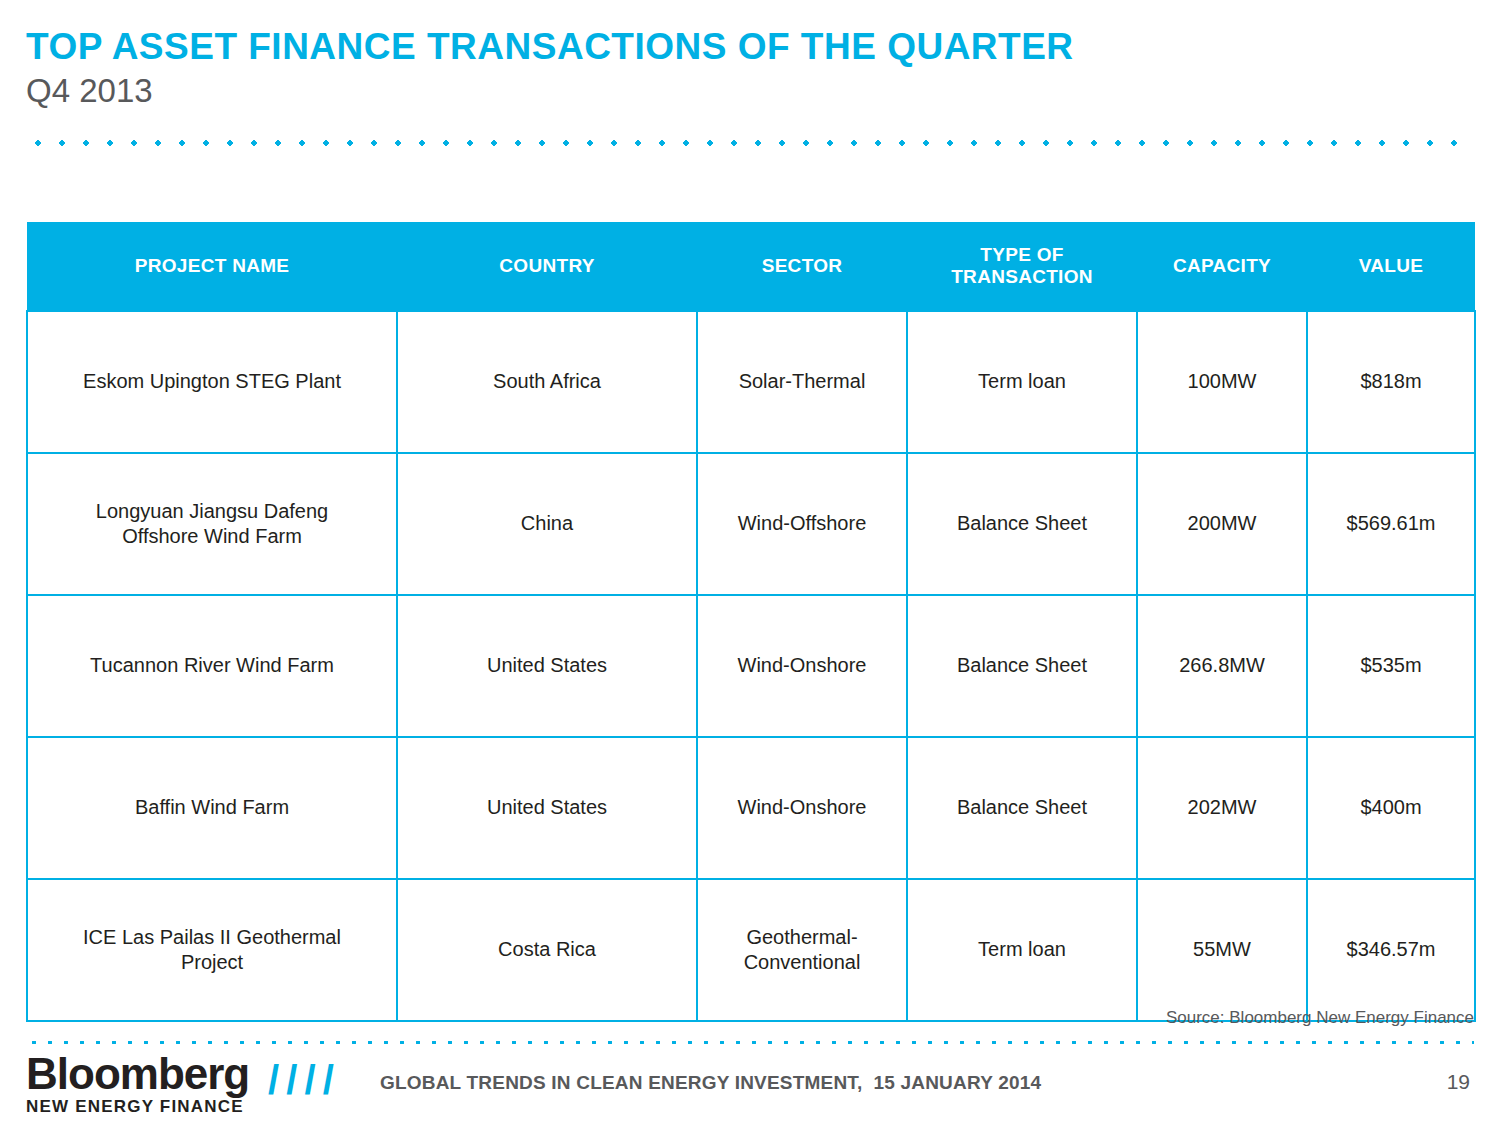Top Asset Finance Transactions of the Quarter
Q4 2013
| Project Name | Country | Sector | Type of Transaction | Capacity | Value |
| --- | --- | --- | --- | --- | --- |
| Eskom Upington STEG Plant | South Africa | Solar-Thermal | Term loan | 100MW | $818m |
| Longyuan Jiangsu Dafeng Offshore Wind Farm | China | Wind-Offshore | Balance Sheet | 200MW | $569.61m |
| Tucannon River Wind Farm | United States | Wind-Onshore | Balance Sheet | 266.8MW | $535m |
| Baffin Wind Farm | United States | Wind-Onshore | Balance Sheet | 202MW | $400m |
| ICE Las Pailas II Geothermal Project | Costa Rica | Geothermal- Conventional | Term loan | 55MW | $346.57m |
Source: Bloomberg New Energy Finance
Bloomberg NEW ENERGY FINANCE
/ / / /
GLOBAL TRENDS IN CLEAN ENERGY INVESTMENT, 15 JANUARY 2014
19